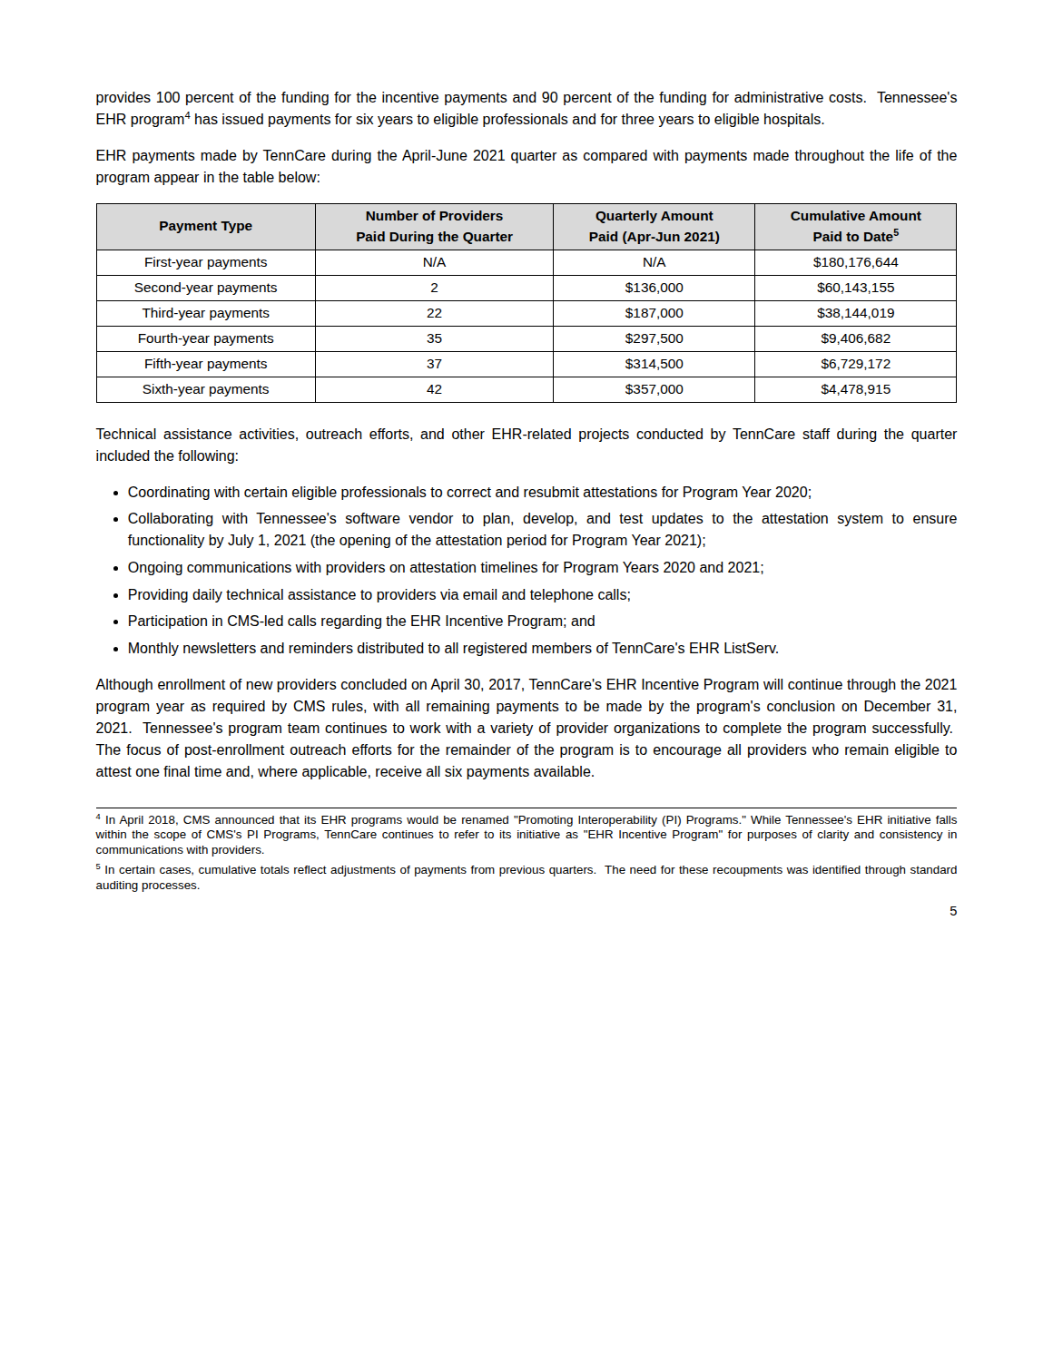provides 100 percent of the funding for the incentive payments and 90 percent of the funding for administrative costs. Tennessee's EHR program4 has issued payments for six years to eligible professionals and for three years to eligible hospitals.
EHR payments made by TennCare during the April-June 2021 quarter as compared with payments made throughout the life of the program appear in the table below:
| Payment Type | Number of Providers Paid During the Quarter | Quarterly Amount Paid (Apr-Jun 2021) | Cumulative Amount Paid to Date 5 |
| --- | --- | --- | --- |
| First-year payments | N/A | N/A | $180,176,644 |
| Second-year payments | 2 | $136,000 | $60,143,155 |
| Third-year payments | 22 | $187,000 | $38,144,019 |
| Fourth-year payments | 35 | $297,500 | $9,406,682 |
| Fifth-year payments | 37 | $314,500 | $6,729,172 |
| Sixth-year payments | 42 | $357,000 | $4,478,915 |
Technical assistance activities, outreach efforts, and other EHR-related projects conducted by TennCare staff during the quarter included the following:
Coordinating with certain eligible professionals to correct and resubmit attestations for Program Year 2020;
Collaborating with Tennessee's software vendor to plan, develop, and test updates to the attestation system to ensure functionality by July 1, 2021 (the opening of the attestation period for Program Year 2021);
Ongoing communications with providers on attestation timelines for Program Years 2020 and 2021;
Providing daily technical assistance to providers via email and telephone calls;
Participation in CMS-led calls regarding the EHR Incentive Program; and
Monthly newsletters and reminders distributed to all registered members of TennCare's EHR ListServ.
Although enrollment of new providers concluded on April 30, 2017, TennCare's EHR Incentive Program will continue through the 2021 program year as required by CMS rules, with all remaining payments to be made by the program's conclusion on December 31, 2021. Tennessee's program team continues to work with a variety of provider organizations to complete the program successfully. The focus of post-enrollment outreach efforts for the remainder of the program is to encourage all providers who remain eligible to attest one final time and, where applicable, receive all six payments available.
4 In April 2018, CMS announced that its EHR programs would be renamed "Promoting Interoperability (PI) Programs." While Tennessee's EHR initiative falls within the scope of CMS's PI Programs, TennCare continues to refer to its initiative as "EHR Incentive Program" for purposes of clarity and consistency in communications with providers.
5 In certain cases, cumulative totals reflect adjustments of payments from previous quarters. The need for these recoupments was identified through standard auditing processes.
5